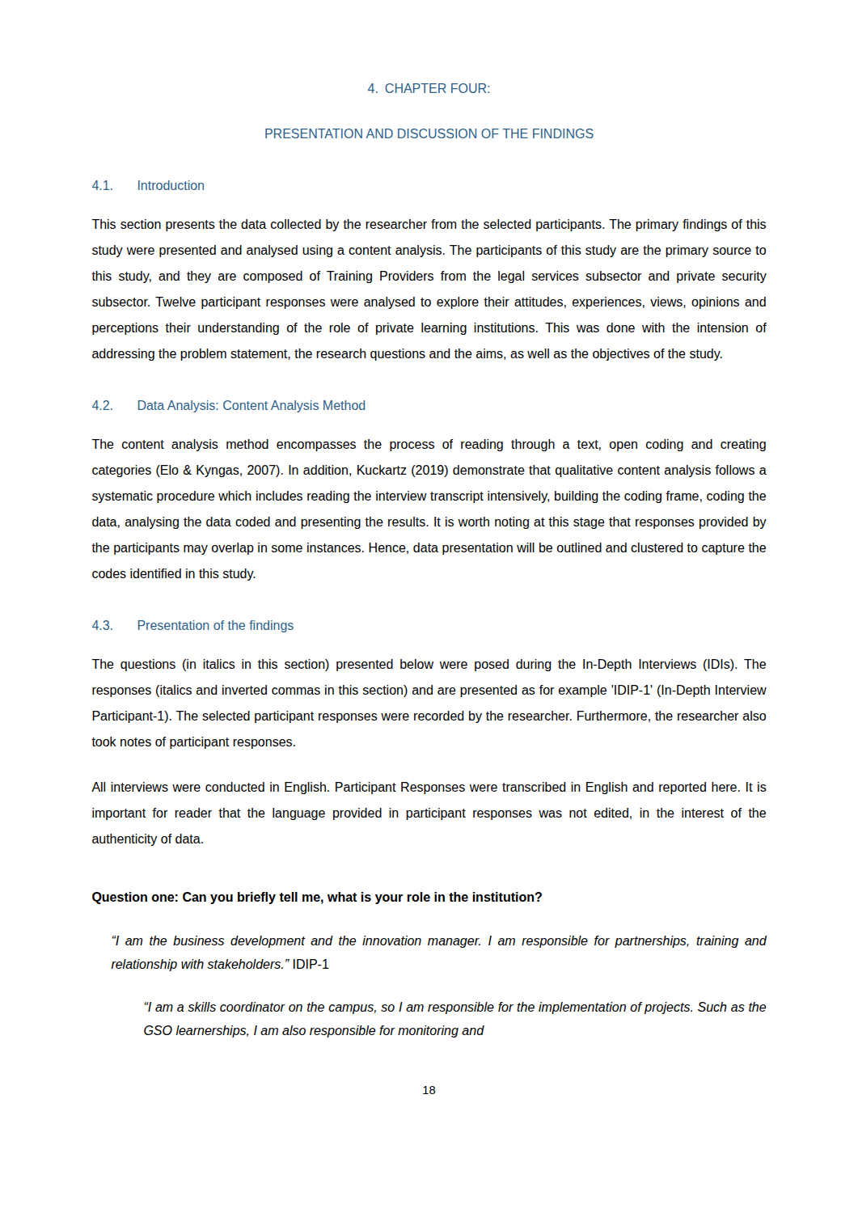4. CHAPTER FOUR:
PRESENTATION AND DISCUSSION OF THE FINDINGS
4.1. Introduction
This section presents the data collected by the researcher from the selected participants. The primary findings of this study were presented and analysed using a content analysis. The participants of this study are the primary source to this study, and they are composed of Training Providers from the legal services subsector and private security subsector. Twelve participant responses were analysed to explore their attitudes, experiences, views, opinions and perceptions their understanding of the role of private learning institutions. This was done with the intension of addressing the problem statement, the research questions and the aims, as well as the objectives of the study.
4.2. Data Analysis: Content Analysis Method
The content analysis method encompasses the process of reading through a text, open coding and creating categories (Elo & Kyngas, 2007). In addition, Kuckartz (2019) demonstrate that qualitative content analysis follows a systematic procedure which includes reading the interview transcript intensively, building the coding frame, coding the data, analysing the data coded and presenting the results. It is worth noting at this stage that responses provided by the participants may overlap in some instances. Hence, data presentation will be outlined and clustered to capture the codes identified in this study.
4.3. Presentation of the findings
The questions (in italics in this section) presented below were posed during the In-Depth Interviews (IDIs). The responses (italics and inverted commas in this section) and are presented as for example 'IDIP-1' (In-Depth Interview Participant-1). The selected participant responses were recorded by the researcher. Furthermore, the researcher also took notes of participant responses.
All interviews were conducted in English. Participant Responses were transcribed in English and reported here. It is important for reader that the language provided in participant responses was not edited, in the interest of the authenticity of data.
Question one: Can you briefly tell me, what is your role in the institution?
“I am the business development and the innovation manager. I am responsible for partnerships, training and relationship with stakeholders.” IDIP-1
“I am a skills coordinator on the campus, so I am responsible for the implementation of projects. Such as the GSO learnerships, I am also responsible for monitoring and
18